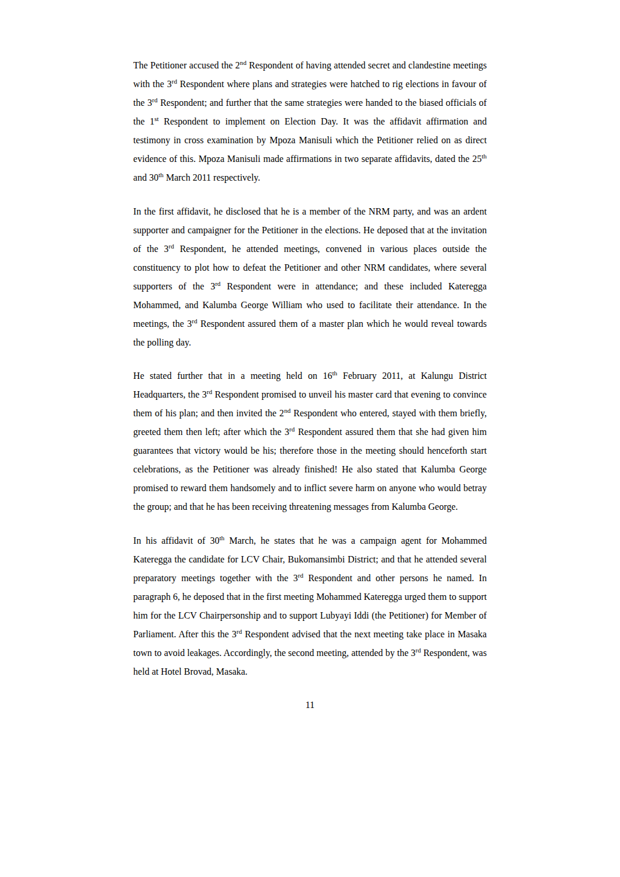The Petitioner accused the 2nd Respondent of having attended secret and clandestine meetings with the 3rd Respondent where plans and strategies were hatched to rig elections in favour of the 3rd Respondent; and further that the same strategies were handed to the biased officials of the 1st Respondent to implement on Election Day. It was the affidavit affirmation and testimony in cross examination by Mpoza Manisuli which the Petitioner relied on as direct evidence of this. Mpoza Manisuli made affirmations in two separate affidavits, dated the 25th and 30th March 2011 respectively.
In the first affidavit, he disclosed that he is a member of the NRM party, and was an ardent supporter and campaigner for the Petitioner in the elections. He deposed that at the invitation of the 3rd Respondent, he attended meetings, convened in various places outside the constituency to plot how to defeat the Petitioner and other NRM candidates, where several supporters of the 3rd Respondent were in attendance; and these included Kateregga Mohammed, and Kalumba George William who used to facilitate their attendance. In the meetings, the 3rd Respondent assured them of a master plan which he would reveal towards the polling day.
He stated further that in a meeting held on 16th February 2011, at Kalungu District Headquarters, the 3rd Respondent promised to unveil his master card that evening to convince them of his plan; and then invited the 2nd Respondent who entered, stayed with them briefly, greeted them then left; after which the 3rd Respondent assured them that she had given him guarantees that victory would be his; therefore those in the meeting should henceforth start celebrations, as the Petitioner was already finished! He also stated that Kalumba George promised to reward them handsomely and to inflict severe harm on anyone who would betray the group; and that he has been receiving threatening messages from Kalumba George.
In his affidavit of 30th March, he states that he was a campaign agent for Mohammed Kateregga the candidate for LCV Chair, Bukomansimbi District; and that he attended several preparatory meetings together with the 3rd Respondent and other persons he named. In paragraph 6, he deposed that in the first meeting Mohammed Kateregga urged them to support him for the LCV Chairpersonship and to support Lubyayi Iddi (the Petitioner) for Member of Parliament. After this the 3rd Respondent advised that the next meeting take place in Masaka town to avoid leakages. Accordingly, the second meeting, attended by the 3rd Respondent, was held at Hotel Brovad, Masaka.
11